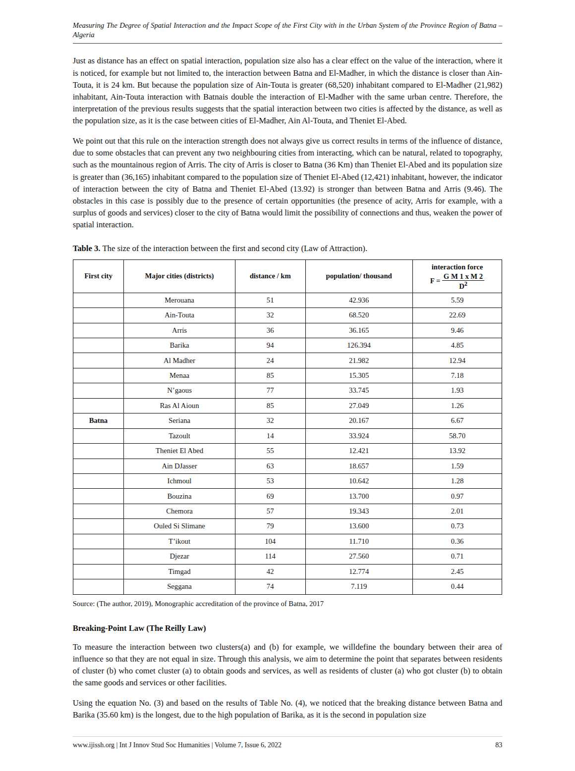Measuring The Degree of Spatial Interaction and the Impact Scope of the First City with in the Urban System of the Province Region of Batna – Algeria
Just as distance has an effect on spatial interaction, population size also has a clear effect on the value of the interaction, where it is noticed, for example but not limited to, the interaction between Batna and El-Madher, in which the distance is closer than Ain-Touta, it is 24 km. But because the population size of Ain-Touta is greater (68,520) inhabitant compared to El-Madher (21,982) inhabitant, Ain-Touta interaction with Batnais double the interaction of El-Madher with the same urban centre. Therefore, the interpretation of the previous results suggests that the spatial interaction between two cities is affected by the distance, as well as the population size, as it is the case between cities of El-Madher, Ain Al-Touta, and Theniet El-Abed.
We point out that this rule on the interaction strength does not always give us correct results in terms of the influence of distance, due to some obstacles that can prevent any two neighbouring cities from interacting, which can be natural, related to topography, such as the mountainous region of Arris. The city of Arris is closer to Batna (36 Km) than Theniet El-Abed and its population size is greater than (36,165) inhabitant compared to the population size of Theniet El-Abed (12,421) inhabitant, however, the indicator of interaction between the city of Batna and Theniet El-Abed (13.92) is stronger than between Batna and Arris (9.46). The obstacles in this case is possibly due to the presence of certain opportunities (the presence of acity, Arris for example, with a surplus of goods and services) closer to the city of Batna would limit the possibility of connections and thus, weaken the power of spatial interaction.
Table 3. The size of the interaction between the first and second city (Law of Attraction).
| First city | Major cities (districts) | distance / km | population/ thousand | interaction force F = G M 1 x M 2 D 2 |
| --- | --- | --- | --- | --- |
| | Merouana | 51 | 42.936 | 5.59 |
| | Ain-Touta | 32 | 68.520 | 22.69 |
| | Arris | 36 | 36.165 | 9.46 |
| | Barika | 94 | 126.394 | 4.85 |
| | Al Madher | 24 | 21.982 | 12.94 |
| | Menaa | 85 | 15.305 | 7.18 |
| | N’gaous | 77 | 33.745 | 1.93 |
| | Ras Al Aioun | 85 | 27.049 | 1.26 |
| Batna | Seriana | 32 | 20.167 | 6.67 |
| | Tazoult | 14 | 33.924 | 58.70 |
| | Theniet El Abed | 55 | 12.421 | 13.92 |
| | Ain DJasser | 63 | 18.657 | 1.59 |
| | Ichmoul | 53 | 10.642 | 1.28 |
| | Bouzina | 69 | 13.700 | 0.97 |
| | Chemora | 57 | 19.343 | 2.01 |
| | Ouled Si Slimane | 79 | 13.600 | 0.73 |
| | T’ikout | 104 | 11.710 | 0.36 |
| | Djezar | 114 | 27.560 | 0.71 |
| | Timgad | 42 | 12.774 | 2.45 |
| | Seggana | 74 | 7.119 | 0.44 |
Source: (The author, 2019), Monographic accreditation of the province of Batna, 2017
Breaking-Point Law (The Reilly Law)
To measure the interaction between two clusters(a) and (b) for example, we willdefine the boundary between their area of influence so that they are not equal in size. Through this analysis, we aim to determine the point that separates between residents of cluster (b) who comet cluster (a) to obtain goods and services, as well as residents of cluster (a) who got cluster (b) to obtain the same goods and services or other facilities.
Using the equation No. (3) and based on the results of Table No. (4), we noticed that the breaking distance between Batna and Barika (35.60 km) is the longest, due to the high population of Barika, as it is the second in population size
www.ijissh.org | Int J Innov Stud Soc Humanities | Volume 7, Issue 6, 2022 83